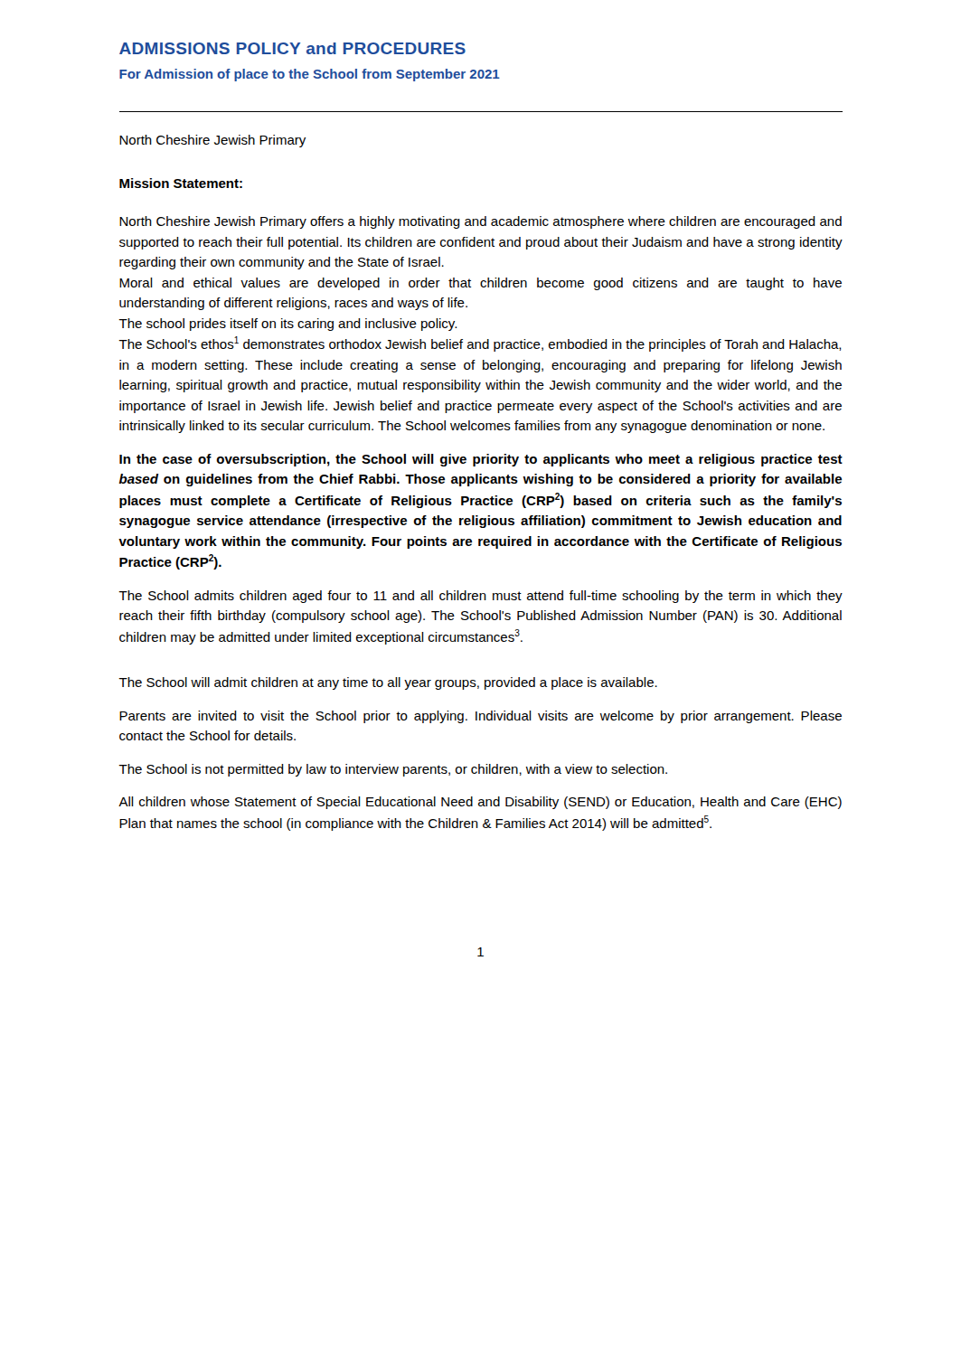ADMISSIONS POLICY and PROCEDURES
For Admission of place to the School from September 2021
North Cheshire Jewish Primary
Mission Statement:
North Cheshire Jewish Primary offers a highly motivating and academic atmosphere where children are encouraged and supported to reach their full potential. Its children are confident and proud about their Judaism and have a strong identity regarding their own community and the State of Israel.
Moral and ethical values are developed in order that children become good citizens and are taught to have understanding of different religions, races and ways of life.
The school prides itself on its caring and inclusive policy.
The School's ethos1 demonstrates orthodox Jewish belief and practice, embodied in the principles of Torah and Halacha, in a modern setting. These include creating a sense of belonging, encouraging and preparing for lifelong Jewish learning, spiritual growth and practice, mutual responsibility within the Jewish community and the wider world, and the importance of Israel in Jewish life. Jewish belief and practice permeate every aspect of the School's activities and are intrinsically linked to its secular curriculum. The School welcomes families from any synagogue denomination or none.
In the case of oversubscription, the School will give priority to applicants who meet a religious practice test based on guidelines from the Chief Rabbi. Those applicants wishing to be considered a priority for available places must complete a Certificate of Religious Practice (CRP2) based on criteria such as the family's synagogue service attendance (irrespective of the religious affiliation) commitment to Jewish education and voluntary work within the community. Four points are required in accordance with the Certificate of Religious Practice (CRP2).
The School admits children aged four to 11 and all children must attend full-time schooling by the term in which they reach their fifth birthday (compulsory school age). The School's Published Admission Number (PAN) is 30. Additional children may be admitted under limited exceptional circumstances3.
The School will admit children at any time to all year groups, provided a place is available.
Parents are invited to visit the School prior to applying. Individual visits are welcome by prior arrangement. Please contact the School for details.
The School is not permitted by law to interview parents, or children, with a view to selection.
All children whose Statement of Special Educational Need and Disability (SEND) or Education, Health and Care (EHC) Plan that names the school (in compliance with the Children & Families Act 2014) will be admitted5.
1